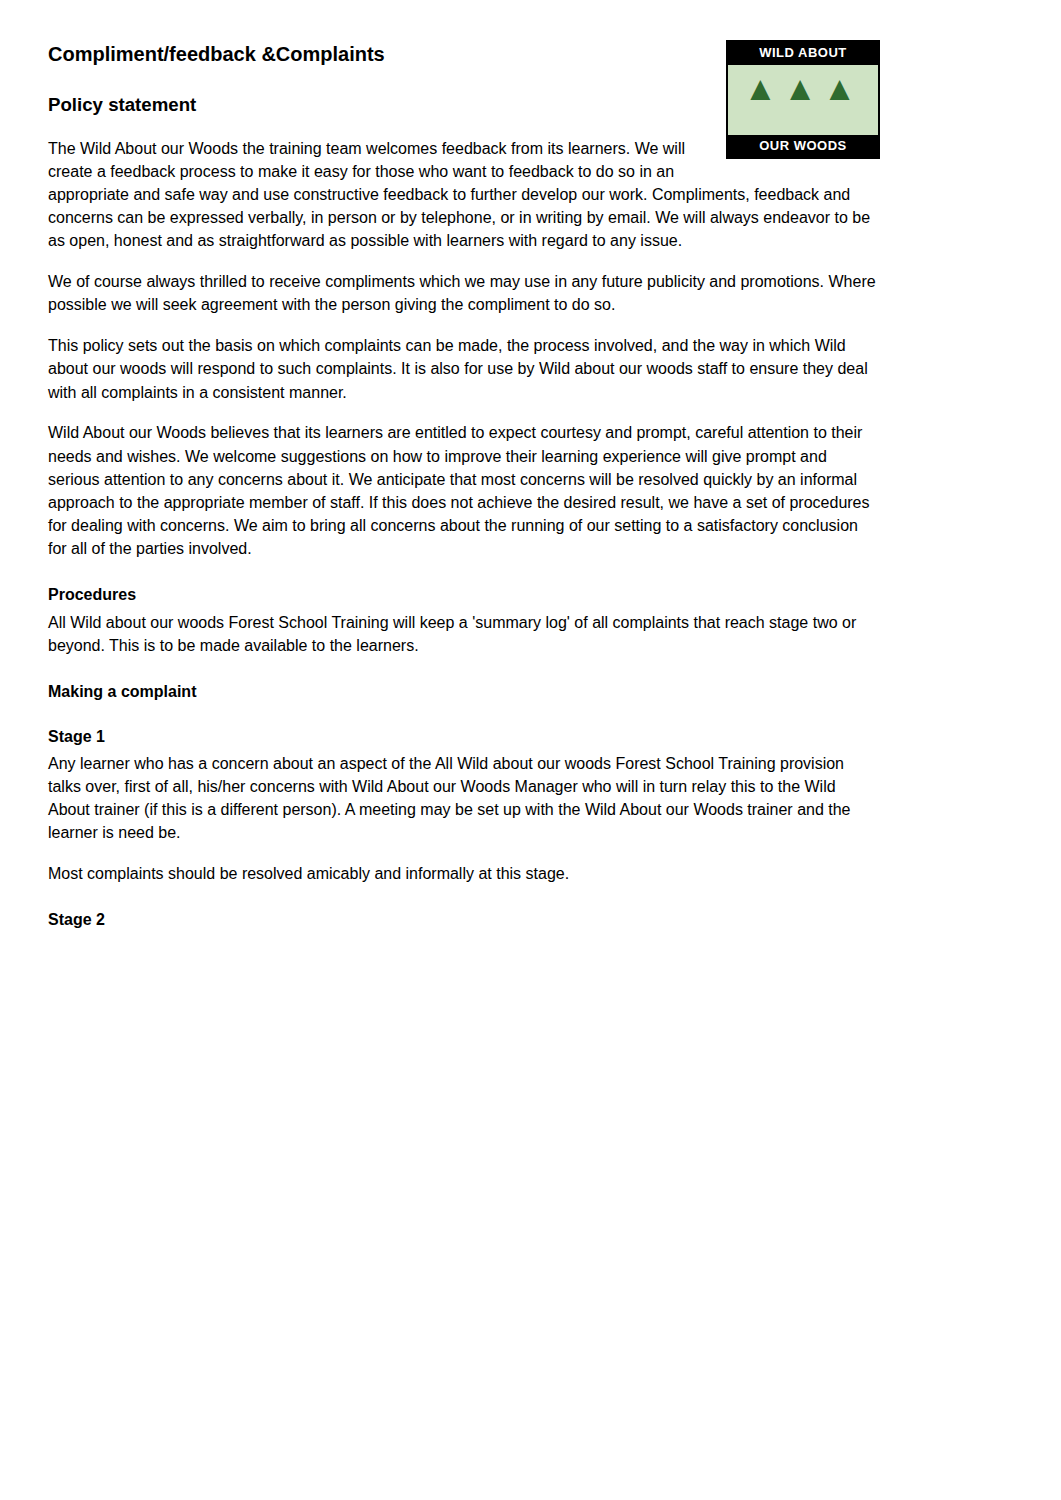WILD ABOUT
▲▲▲
OUR WOODS
Compliment/feedback &Complaints
Policy statement
The Wild About our Woods the training team welcomes feedback from its learners. We will create a feedback process to make it easy for those who want to feedback to do so in an appropriate and safe way and use constructive feedback to further develop our work. Compliments, feedback and concerns can be expressed verbally, in person or by telephone, or in writing by email. We will always endeavor to be as open, honest and as straightforward as possible with learners with regard to any issue.
We of course always thrilled to receive compliments which we may use in any future publicity and promotions. Where possible we will seek agreement with the person giving the compliment to do so.
This policy sets out the basis on which complaints can be made, the process involved, and the way in which Wild about our woods will respond to such complaints. It is also for use by Wild about our woods staff to ensure they deal with all complaints in a consistent manner.
Wild About our Woods believes that its learners are entitled to expect courtesy and prompt, careful attention to their needs and wishes. We welcome suggestions on how to improve their learning experience will give prompt and serious attention to any concerns about it. We anticipate that most concerns will be resolved quickly by an informal approach to the appropriate member of staff. If this does not achieve the desired result, we have a set of procedures for dealing with concerns. We aim to bring all concerns about the running of our setting to a satisfactory conclusion for all of the parties involved.
Procedures
All Wild about our woods Forest School Training will keep a 'summary log' of all complaints that reach stage two or beyond. This is to be made available to the learners.
Making a complaint
Stage 1
Any learner who has a concern about an aspect of the All Wild about our woods Forest School Training provision talks over, first of all, his/her concerns with Wild About our Woods Manager who will in turn relay this to the Wild About trainer (if this is a different person). A meeting may be set up with the Wild About our Woods trainer and the learner is need be.
Most complaints should be resolved amicably and informally at this stage.
Stage 2